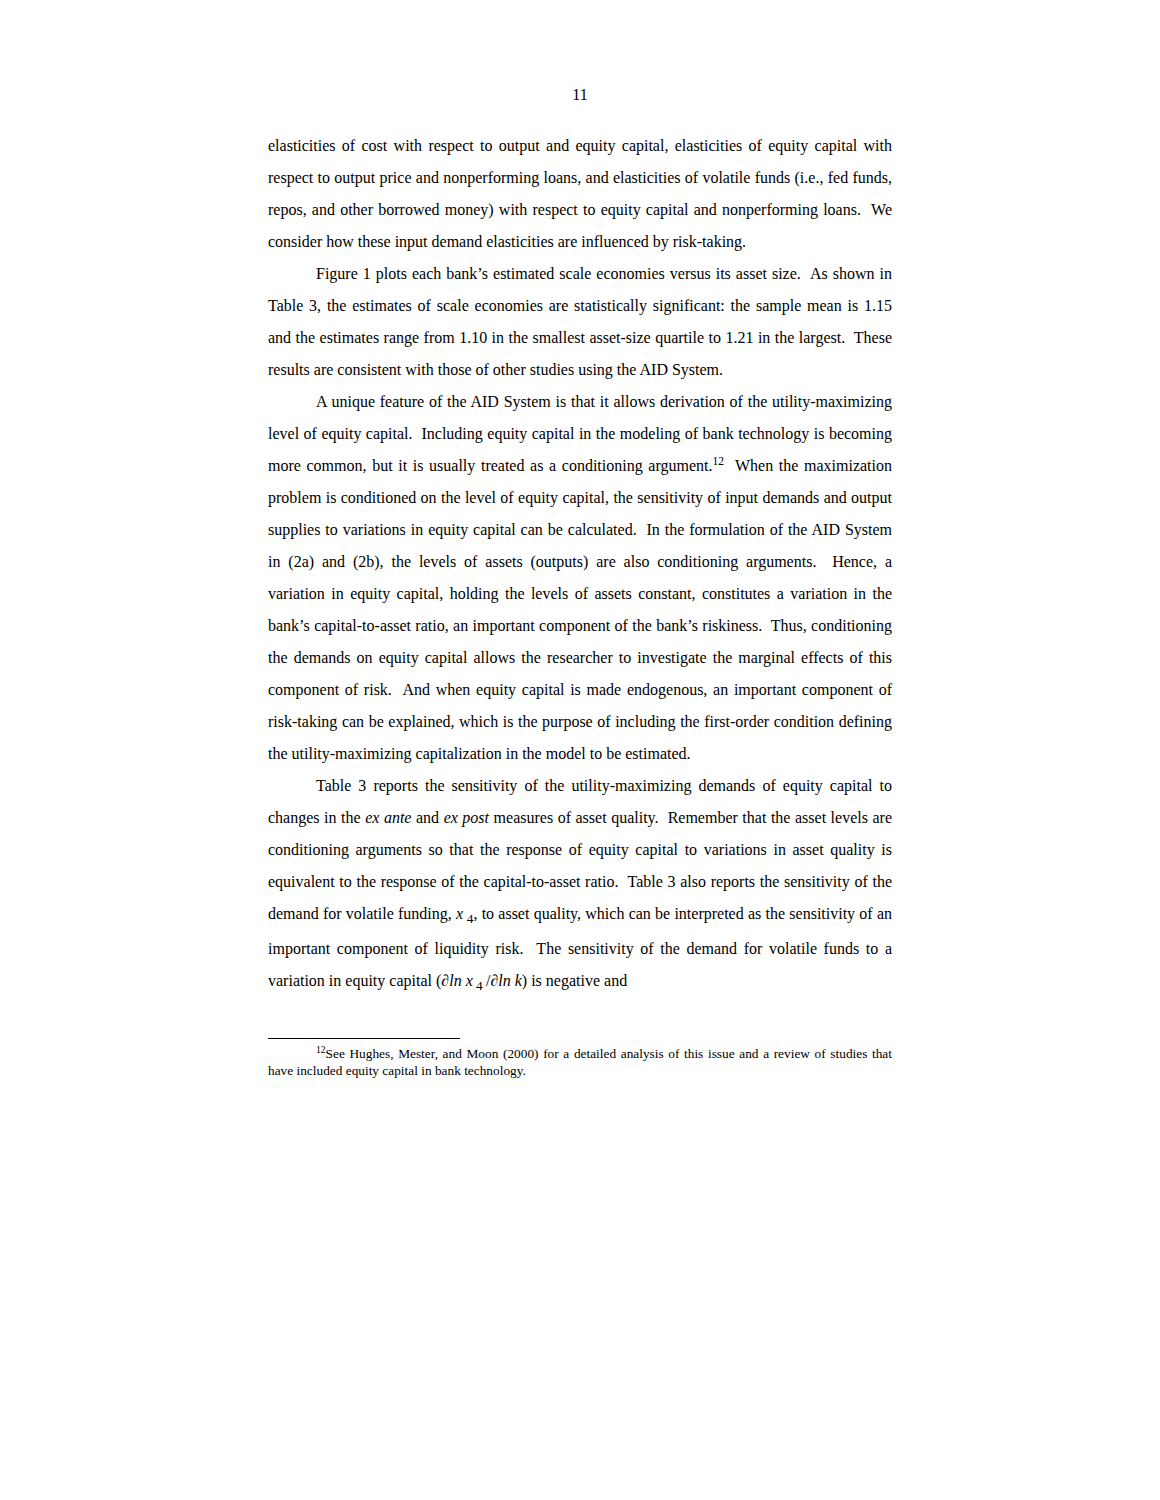11
elasticities of cost with respect to output and equity capital, elasticities of equity capital with respect to output price and nonperforming loans, and elasticities of volatile funds (i.e., fed funds, repos, and other borrowed money) with respect to equity capital and nonperforming loans. We consider how these input demand elasticities are influenced by risk-taking.
Figure 1 plots each bank’s estimated scale economies versus its asset size. As shown in Table 3, the estimates of scale economies are statistically significant: the sample mean is 1.15 and the estimates range from 1.10 in the smallest asset-size quartile to 1.21 in the largest. These results are consistent with those of other studies using the AID System.
A unique feature of the AID System is that it allows derivation of the utility-maximizing level of equity capital. Including equity capital in the modeling of bank technology is becoming more common, but it is usually treated as a conditioning argument.12 When the maximization problem is conditioned on the level of equity capital, the sensitivity of input demands and output supplies to variations in equity capital can be calculated. In the formulation of the AID System in (2a) and (2b), the levels of assets (outputs) are also conditioning arguments. Hence, a variation in equity capital, holding the levels of assets constant, constitutes a variation in the bank’s capital-to-asset ratio, an important component of the bank’s riskiness. Thus, conditioning the demands on equity capital allows the researcher to investigate the marginal effects of this component of risk. And when equity capital is made endogenous, an important component of risk-taking can be explained, which is the purpose of including the first-order condition defining the utility-maximizing capitalization in the model to be estimated.
Table 3 reports the sensitivity of the utility-maximizing demands of equity capital to changes in the ex ante and ex post measures of asset quality. Remember that the asset levels are conditioning arguments so that the response of equity capital to variations in asset quality is equivalent to the response of the capital-to-asset ratio. Table 3 also reports the sensitivity of the demand for volatile funding, x 4, to asset quality, which can be interpreted as the sensitivity of an important component of liquidity risk. The sensitivity of the demand for volatile funds to a variation in equity capital (∂ln x 4 /∂ln k) is negative and
12See Hughes, Mester, and Moon (2000) for a detailed analysis of this issue and a review of studies that have included equity capital in bank technology.